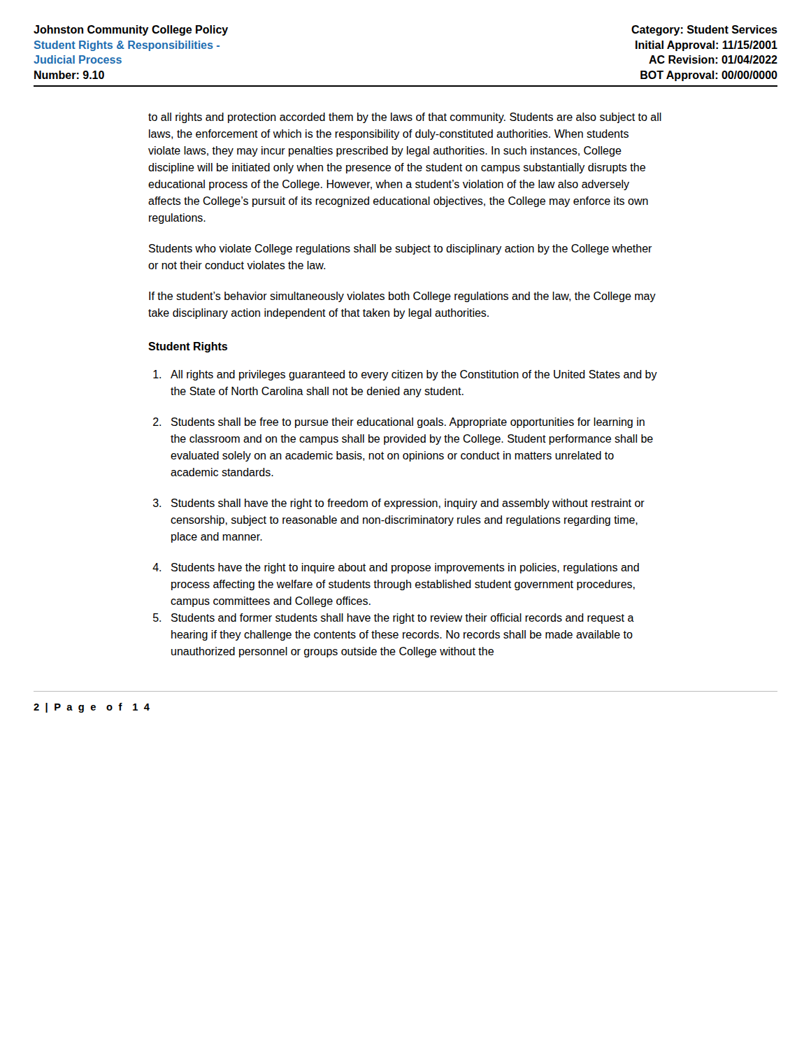Johnston Community College Policy
Student Rights & Responsibilities -
Judicial Process
Number: 9.10
Category: Student Services
Initial Approval: 11/15/2001
AC Revision: 01/04/2022
BOT Approval: 00/00/0000
to all rights and protection accorded them by the laws of that community. Students are also subject to all laws, the enforcement of which is the responsibility of duly-constituted authorities. When students violate laws, they may incur penalties prescribed by legal authorities. In such instances, College discipline will be initiated only when the presence of the student on campus substantially disrupts the educational process of the College. However, when a student’s violation of the law also adversely affects the College’s pursuit of its recognized educational objectives, the College may enforce its own regulations.
Students who violate College regulations shall be subject to disciplinary action by the College whether or not their conduct violates the law.
If the student’s behavior simultaneously violates both College regulations and the law, the College may take disciplinary action independent of that taken by legal authorities.
Student Rights
All rights and privileges guaranteed to every citizen by the Constitution of the United States and by the State of North Carolina shall not be denied any student.
Students shall be free to pursue their educational goals. Appropriate opportunities for learning in the classroom and on the campus shall be provided by the College. Student performance shall be evaluated solely on an academic basis, not on opinions or conduct in matters unrelated to academic standards.
Students shall have the right to freedom of expression, inquiry and assembly without restraint or censorship, subject to reasonable and non-discriminatory rules and regulations regarding time, place and manner.
Students have the right to inquire about and propose improvements in policies, regulations and process affecting the welfare of students through established student government procedures, campus committees and College offices.
Students and former students shall have the right to review their official records and request a hearing if they challenge the contents of these records. No records shall be made available to unauthorized personnel or groups outside the College without the
2 | P a g e o f 1 4